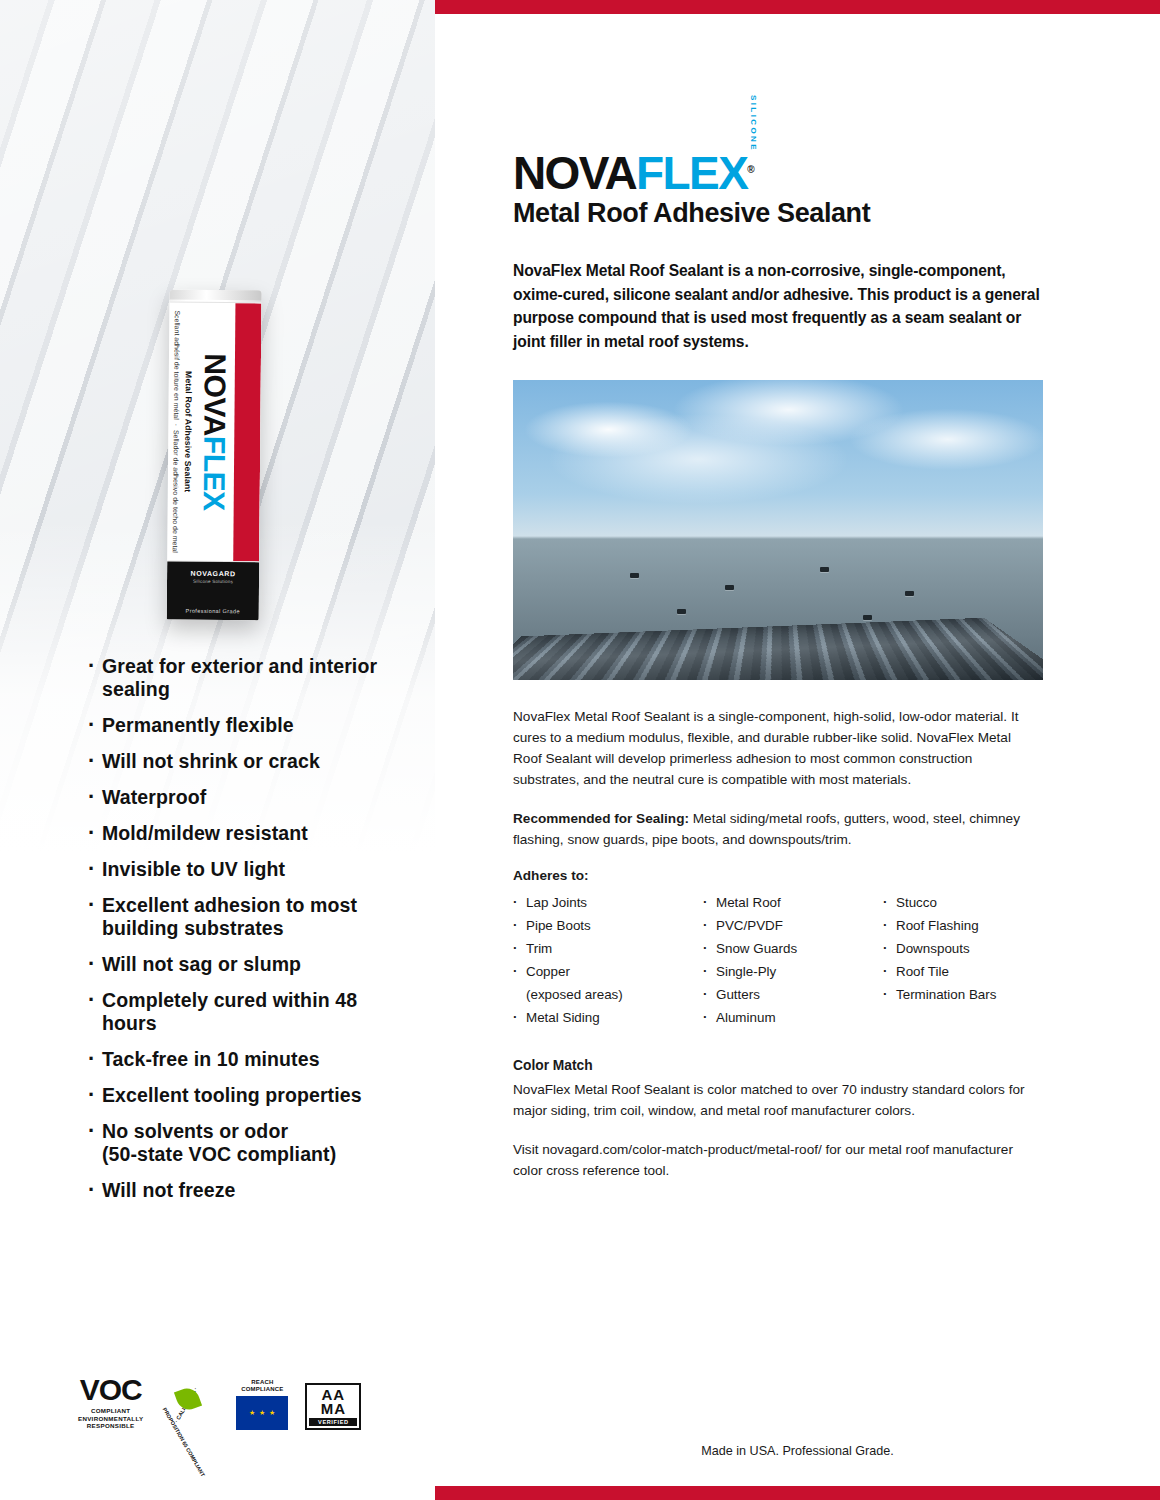NOVAFLEX
Metal Roof Adhesive Sealant
Scellant adhésif de toiture en métal · Sellador de adhesivo de techo de metal
Non-corrosive, single-component, oxime-cured silicone sealant and/or adhesive. General purpose compound used most frequently as a seam sealant or joint filler in metal roof systems.
NOVAGARDSilicone Solutions
Professional Grade
Great for exterior and interior
sealing
Permanently flexible
Will not shrink or crack
Waterproof
Mold/mildew resistant
Invisible to UV light
Excellent adhesion to most
building substrates
Will not sag or slump
Completely cured within 48 hours
Tack-free in 10 minutes
Excellent tooling properties
No solvents or odor
(50-state VOC compliant)
Will not freeze
VOC
COMPLIANT
ENVIRONMENTALLY
RESPONSIBLE
· CALIFORNIA · PROPOSITION 65 COMPLIANT
REACH
COMPLIANCE
★ ★ ★
AA
MA
VERIFIED
NOVAFLEX SILICONE®
Metal Roof Adhesive Sealant
NovaFlex Metal Roof Sealant is a non-corrosive, single-component, oxime-cured, silicone sealant and/or adhesive. This product is a general purpose compound that is used most frequently as a seam sealant or joint filler in metal roof systems.
NovaFlex Metal Roof Sealant is a single-component, high-solid, low-odor material. It cures to a medium modulus, flexible, and durable rubber-like solid. NovaFlex Metal Roof Sealant will develop primerless adhesion to most common construction substrates, and the neutral cure is compatible with most materials.
Recommended for Sealing: Metal siding/metal roofs, gutters, wood, steel, chimney flashing, snow guards, pipe boots, and downspouts/trim.
Adheres to:
Lap Joints
Pipe Boots
Trim
Copper
(exposed areas)
Metal Siding
Metal Roof
PVC/PVDF
Snow Guards
Single-Ply
Gutters
Aluminum
Stucco
Roof Flashing
Downspouts
Roof Tile
Termination Bars
Color Match
NovaFlex Metal Roof Sealant is color matched to over 70 industry standard colors for major siding, trim coil, window, and metal roof manufacturer colors.
Visit novagard.com/color-match-product/metal-roof/ for our metal roof manufacturer color cross reference tool.
Made in USA. Professional Grade.